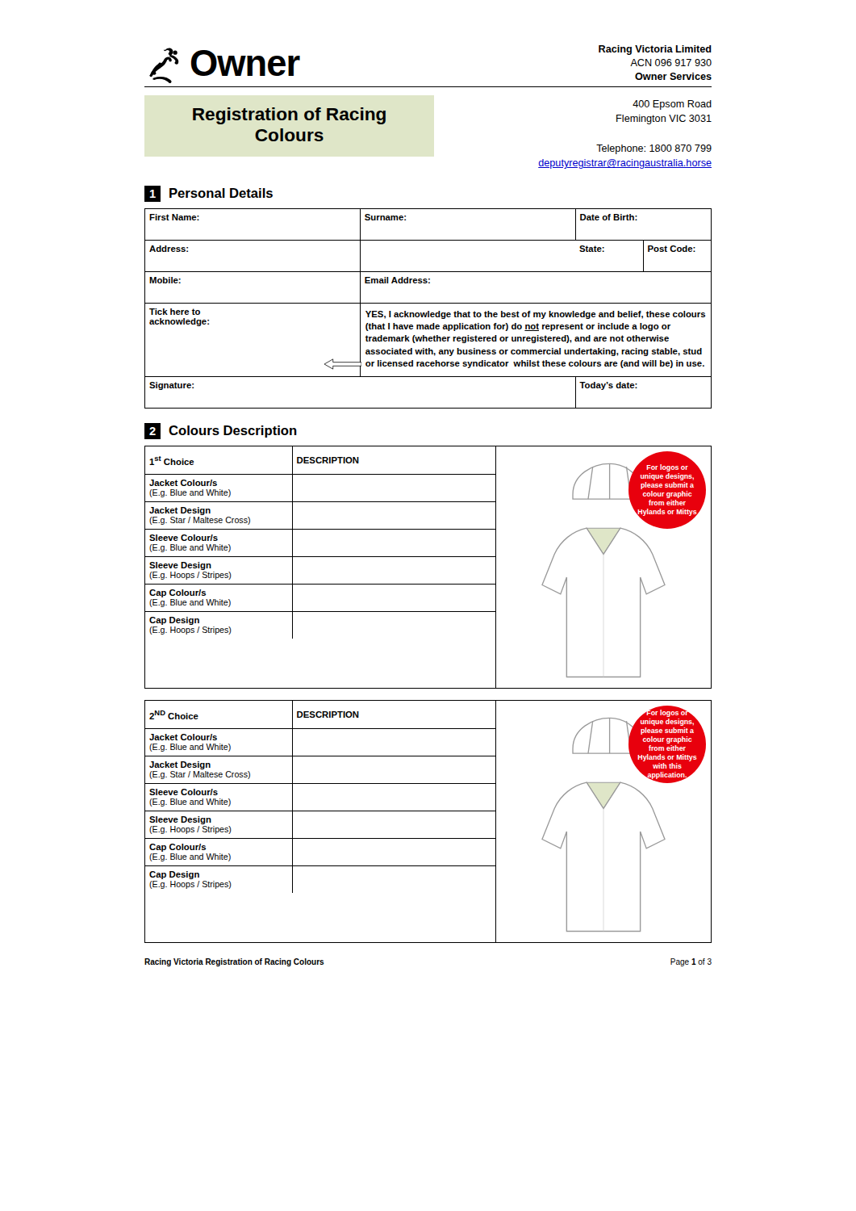Owner
Racing Victoria Limited
ACN 096 917 930
Owner Services
Registration of Racing
Colours
400 Epsom Road
Flemington VIC 3031
Telephone: 1800 870 799
deputyregistrar@racingaustralia.horse
1
Personal Details
| First Name: | Surname: | Date of Birth: |
| Address: | | / State: / Post Code: / |
| Mobile: | Email Address: |
| Tick here to acknowledge: | YES, I acknowledge that to the best of my knowledge and belief, these colours (that I have made application for) do not represent or include a logo or trademark (whether registered or unregistered), and are not otherwise associated with, any business or commercial undertaking, racing stable, stud or licensed racehorse syndicator whilst these colours are (and will be) in use. |
| Signature: | Today’s date: |
2
Colours Description
| 1 st Choice | DESCRIPTION |
| Jacket Colour/s (E.g. Blue and White) | |
| Jacket Design (E.g. Star / Maltese Cross) | |
| Sleeve Colour/s (E.g. Blue and White) | |
| Sleeve Design (E.g. Hoops / Stripes) | |
| Cap Colour/s (E.g. Blue and White) | |
| Cap Design (E.g. Hoops / Stripes) | |
For logos or unique designs, please submit a colour graphic from either Hylands or Mittys
| 2 ND Choice | DESCRIPTION |
| Jacket Colour/s (E.g. Blue and White) | |
| Jacket Design (E.g. Star / Maltese Cross) | |
| Sleeve Colour/s (E.g. Blue and White) | |
| Sleeve Design (E.g. Hoops / Stripes) | |
| Cap Colour/s (E.g. Blue and White) | |
| Cap Design (E.g. Hoops / Stripes) | |
For logos or unique designs, please submit a colour graphic from either Hylands or Mittys with this application.
Racing Victoria Registration of Racing Colours
Page 1 of 3